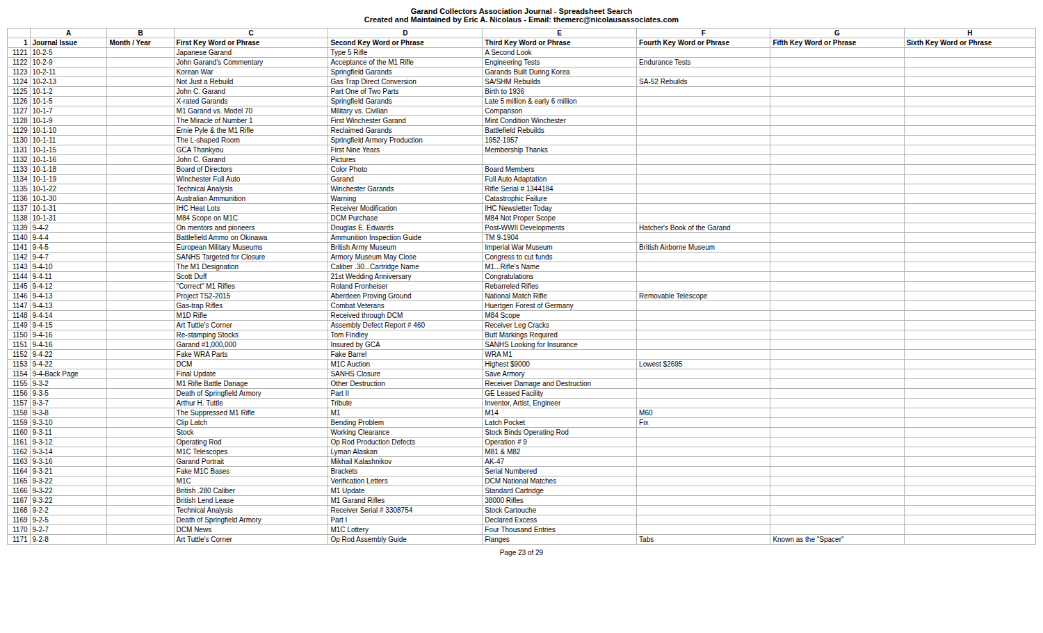Garand Collectors Association Journal - Spreadsheet Search Created and Maintained by Eric A. Nicolaus - Email: themerc@nicolausassociates.com
| | A | B | C | D | E | F | G | H |
| --- | --- | --- | --- | --- | --- | --- | --- | --- |
| 1 | Journal Issue | Month / Year | First Key Word or Phrase | Second Key Word or Phrase | Third Key Word or Phrase | Fourth Key Word or Phrase | Fifth Key Word or Phrase | Sixth Key Word or Phrase |
| 1121 | 10-2-5 | | Japanese Garand | Type 5 Rifle | A Second Look | | | |
| 1122 | 10-2-9 | | John Garand's Commentary | Acceptance of the M1 Rifle | Engineering Tests | Endurance Tests | | |
| 1123 | 10-2-11 | | Korean War | Springfield Garands | Garands Built During Korea | | | |
| 1124 | 10-2-13 | | Not Just a Rebuild | Gas Trap Direct Conversion | SA/SHM Rebuilds | SA-52 Rebuilds | | |
| 1125 | 10-1-2 | | John C. Garand | Part One of Two Parts | Birth to 1936 | | | |
| 1126 | 10-1-5 | | X-rated Garands | Springfield Garands | Late 5 million & early 6 million | | | |
| 1127 | 10-1-7 | | M1 Garand vs. Model 70 | Military vs. Civilian | Comparison | | | |
| 1128 | 10-1-9 | | The Miracle of Number 1 | First Winchester Garand | Mint Condition Winchester | | | |
| 1129 | 10-1-10 | | Ernie Pyle & the M1 Rifle | Reclaimed Garands | Battlefield Rebuilds | | | |
| 1130 | 10-1-11 | | The L-shaped Room | Springfield Armory Production | 1952-1957 | | | |
| 1131 | 10-1-15 | | GCA Thankyou | First Nine Years | Membership Thanks | | | |
| 1132 | 10-1-16 | | John C. Garand | Pictures | | | | |
| 1133 | 10-1-18 | | Board of Directors | Color Photo | Board Members | | | |
| 1134 | 10-1-19 | | Winchester Full Auto | Garand | Full Auto Adaptation | | | |
| 1135 | 10-1-22 | | Technical Analysis | Winchester Garands | Rifle Serial # 1344184 | | | |
| 1136 | 10-1-30 | | Australian Ammunition | Warning | Catastrophic Failure | | | |
| 1137 | 10-1-31 | | IHC Heat Lots | Receiver Modification | IHC Newsletter Today | | | |
| 1138 | 10-1-31 | | M84 Scope on M1C | DCM Purchase | M84 Not Proper Scope | | | |
| 1139 | 9-4-2 | | On mentors and pioneers | Douglas E. Edwards | Post-WWII Developments | Hatcher's Book of the Garand | | |
| 1140 | 9-4-4 | | Battlefield Ammo on Okinawa | Ammunition Inspection Guide | TM 9-1904 | | | |
| 1141 | 9-4-5 | | European Military Museums | British Army Museum | Imperial War Museum | British Airborne Museum | | |
| 1142 | 9-4-7 | | SANHS Targeted for Closure | Armory Museum May Close | Congress to cut funds | | | |
| 1143 | 9-4-10 | | The M1 Designation | Caliber .30...Cartridge Name | M1...Rifle's Name | | | |
| 1144 | 9-4-11 | | Scott Duff | 21st Wedding Anniversary | Congratulations | | | |
| 1145 | 9-4-12 | | "Correct" M1 Rifles | Roland Fronheiser | Rebarreled Rifles | | | |
| 1146 | 9-4-13 | | Project TS2-2015 | Aberdeen Proving Ground | National Match Rifle | Removable Telescope | | |
| 1147 | 9-4-13 | | Gas-trap Rifles | Combat Veterans | Huertgen Forest of Germany | | | |
| 1148 | 9-4-14 | | M1D Rifle | Received through DCM | M84 Scope | | | |
| 1149 | 9-4-15 | | Art Tuttle's Corner | Assembly Defect Report # 460 | Receiver Leg Cracks | | | |
| 1150 | 9-4-16 | | Re-stamping Stocks | Tom Findley | Butt Markings Required | | | |
| 1151 | 9-4-16 | | Garand #1,000,000 | Insured by GCA | SANHS Looking for Insurance | | | |
| 1152 | 9-4-22 | | Fake WRA Parts | Fake Barrel | WRA M1 | | | |
| 1153 | 9-4-22 | | DCM | M1C Auction | Highest $9000 | Lowest $2695 | | |
| 1154 | 9-4-Back Page | | Final Update | SANHS Closure | Save Armory | | | |
| 1155 | 9-3-2 | | M1 Rifle Battle Danage | Other Destruction | Receiver Damage and Destruction | | | |
| 1156 | 9-3-5 | | Death of Springfield Armory | Part II | GE Leased Facility | | | |
| 1157 | 9-3-7 | | Arthur H. Tuttle | Tribute | Inventor, Artist, Engineer | | | |
| 1158 | 9-3-8 | | The Suppressed M1 Rifle | M1 | M14 | M60 | | |
| 1159 | 9-3-10 | | Clip Latch | Bending Problem | Latch Pocket | Fix | | |
| 1160 | 9-3-11 | | Stock | Working Clearance | Stock Binds Operating Rod | | | |
| 1161 | 9-3-12 | | Operating Rod | Op Rod Production Defects | Operation # 9 | | | |
| 1162 | 9-3-14 | | M1C Telescopes | Lyman Alaskan | M81 & M82 | | | |
| 1163 | 9-3-16 | | Garand Portrait | Mikhail Kalashnikov | AK-47 | | | |
| 1164 | 9-3-21 | | Fake M1C Bases | Brackets | Serial Numbered | | | |
| 1165 | 9-3-22 | | M1C | Verification Letters | DCM National Matches | | | |
| 1166 | 9-3-22 | | British .280 Caliber | M1 Update | Standard Cartridge | | | |
| 1167 | 9-3-22 | | British Lend Lease | M1 Garand Rifles | 38000 Rifles | | | |
| 1168 | 9-2-2 | | Technical Analysis | Receiver Serial # 3308754 | Stock Cartouche | | | |
| 1169 | 9-2-5 | | Death of Springfield Armory | Part I | Declared Excess | | | |
| 1170 | 9-2-7 | | DCM News | M1C Lottery | Four Thousand Entries | | | |
| 1171 | 9-2-8 | | Art Tuttle's Corner | Op Rod Assembly Guide | Flanges | Tabs | Known as the "Spacer" | |
Page 23 of 29